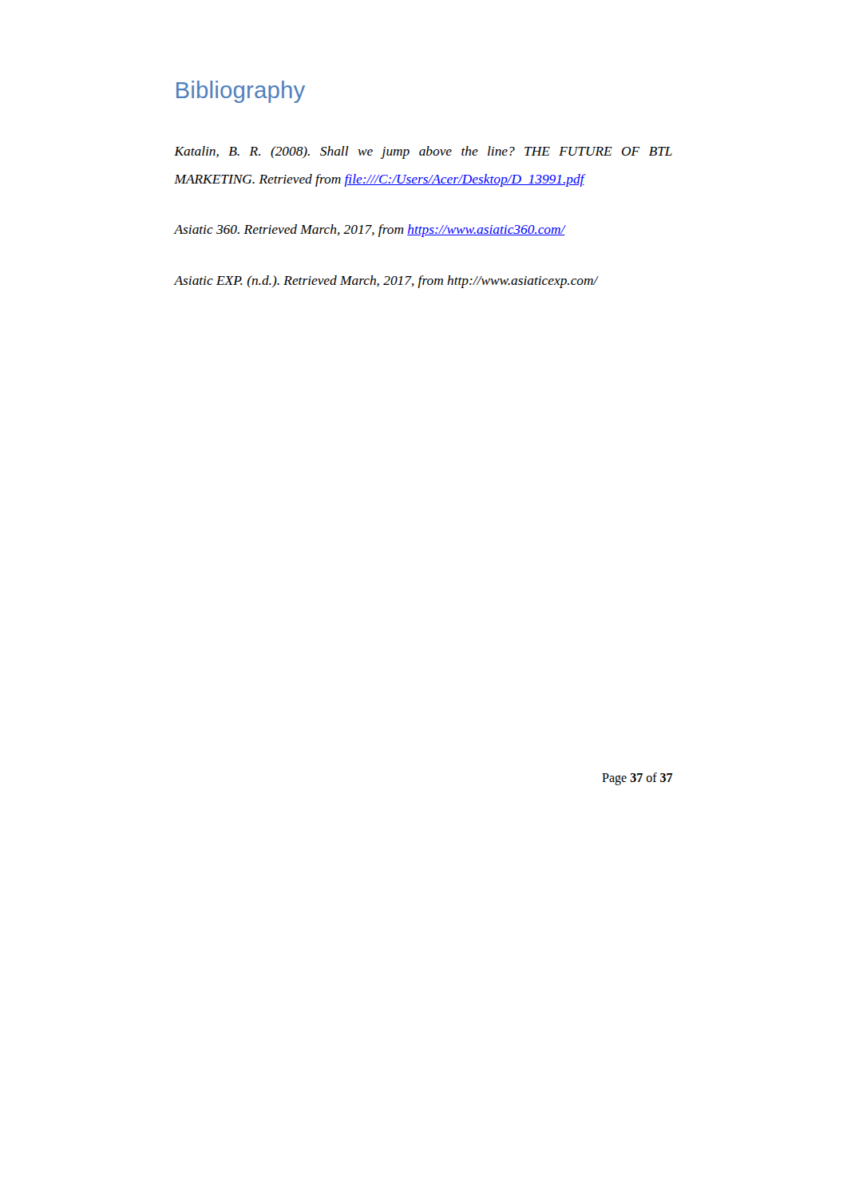Bibliography
Katalin, B. R. (2008). Shall we jump above the line? THE FUTURE OF BTL MARKETING. Retrieved from file:///C:/Users/Acer/Desktop/D_13991.pdf
Asiatic 360. Retrieved March, 2017, from https://www.asiatic360.com/
Asiatic EXP. (n.d.). Retrieved March, 2017, from http://www.asiaticexp.com/
Page 37 of 37